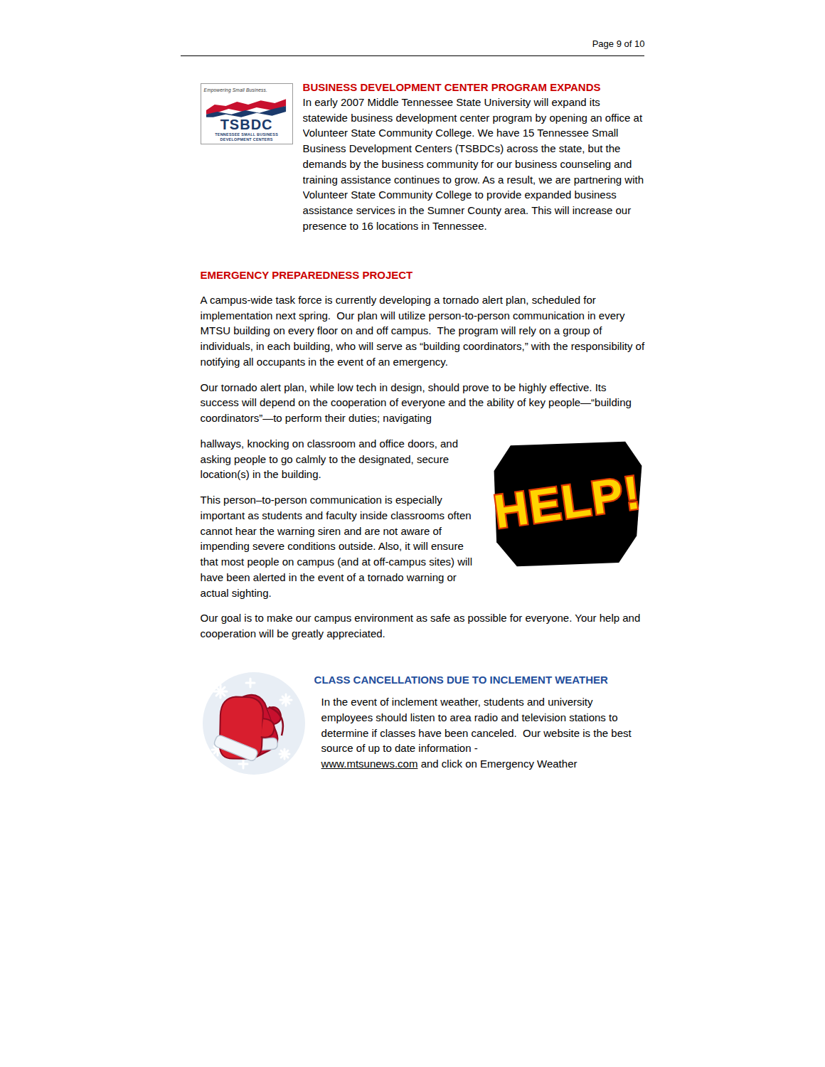Page 9 of 10
Empowering Small Business.
TSBDC
TENNESSEE SMALL BUSINESS
DEVELOPMENT CENTERS
BUSINESS DEVELOPMENT CENTER PROGRAM EXPANDS
In early 2007 Middle Tennessee State University will expand its statewide business development center program by opening an office at Volunteer State Community College. We have 15 Tennessee Small Business Development Centers (TSBDCs) across the state, but the demands by the business community for our business counseling and training assistance continues to grow. As a result, we are partnering with Volunteer State Community College to provide expanded business assistance services in the Sumner County area. This will increase our presence to 16 locations in Tennessee.
EMERGENCY PREPAREDNESS PROJECT
A campus-wide task force is currently developing a tornado alert plan, scheduled for implementation next spring. Our plan will utilize person-to-person communication in every MTSU building on every floor on and off campus. The program will rely on a group of individuals, in each building, who will serve as “building coordinators,” with the responsibility of notifying all occupants in the event of an emergency.
Our tornado alert plan, while low tech in design, should prove to be highly effective. Its success will depend on the cooperation of everyone and the ability of key people—“building coordinators”—to perform their duties; navigating
HELP!
hallways, knocking on classroom and office doors, and asking people to go calmly to the designated, secure location(s) in the building.
This person–to-person communication is especially important as students and faculty inside classrooms often cannot hear the warning siren and are not aware of impending severe conditions outside. Also, it will ensure that most people on campus (and at off-campus sites) will have been alerted in the event of a tornado warning or actual sighting.
Our goal is to make our campus environment as safe as possible for everyone. Your help and cooperation will be greatly appreciated.
CLASS CANCELLATIONS DUE TO INCLEMENT WEATHER
In the event of inclement weather, students and university employees should listen to area radio and television stations to determine if classes have been canceled. Our website is the best source of up to date information -
www.mtsunews.com and click on Emergency Weather